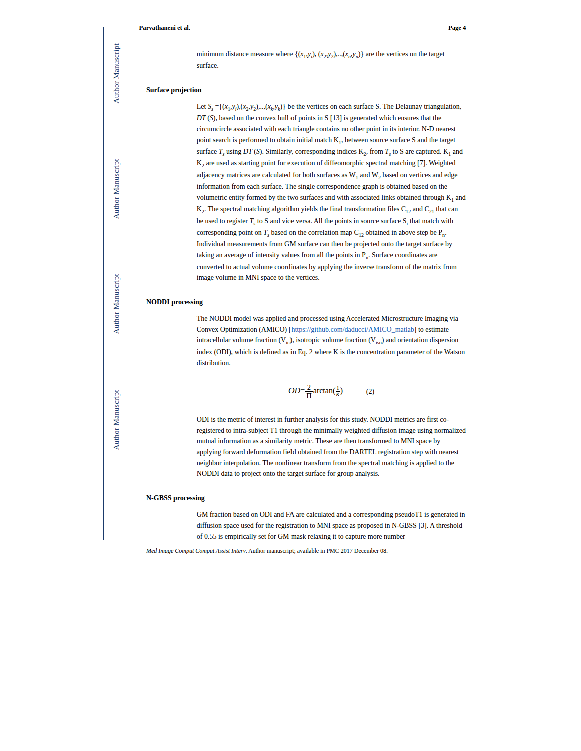Author Manuscript Author Manuscript Author Manuscript Author Manuscript
Parvathaneni et al.
Page 4
minimum distance measure where {(x1,yi), (x2,y2),..,(xn,yn)} are the vertices on the target surface.
Surface projection
Let Ss ={(x1,yi),(x2,y2),..,(xk,yk)} be the vertices on each surface S. The Delaunay triangulation, DT (S), based on the convex hull of points in S [13] is generated which ensures that the circumcircle associated with each triangle contains no other point in its interior. N-D nearest point search is performed to obtain initial match K1, between source surface S and the target surface Ts using DT (S). Similarly, corresponding indices K2, from Ts to S are captured. K1 and K2 are used as starting point for execution of diffeomorphic spectral matching [7]. Weighted adjacency matrices are calculated for both surfaces as W1 and W2 based on vertices and edge information from each surface. The single correspondence graph is obtained based on the volumetric entity formed by the two surfaces and with associated links obtained through K1 and K2. The spectral matching algorithm yields the final transformation files C12 and C21 that can be used to register Ts to S and vice versa. All the points in source surface Si that match with corresponding point on Ts based on the correlation map C12 obtained in above step be Pn. Individual measurements from GM surface can then be projected onto the target surface by taking an average of intensity values from all the points in Pn. Surface coordinates are converted to actual volume coordinates by applying the inverse transform of the matrix from image volume in MNI space to the vertices.
NODDI processing
The NODDI model was applied and processed using Accelerated Microstructure Imaging via Convex Optimization (AMICO) [https://github.com/daducci/AMICO_matlab] to estimate intracellular volume fraction (Vic), isotropic volume fraction (Viso) and orientation dispersion index (ODI), which is defined as in Eq. 2 where K is the concentration parameter of the Watson distribution.
OD=2 Πarctan(1 K) (2)
ODI is the metric of interest in further analysis for this study. NODDI metrics are first co-registered to intra-subject T1 through the minimally weighted diffusion image using normalized mutual information as a similarity metric. These are then transformed to MNI space by applying forward deformation field obtained from the DARTEL registration step with nearest neighbor interpolation. The nonlinear transform from the spectral matching is applied to the NODDI data to project onto the target surface for group analysis.
N-GBSS processing
GM fraction based on ODI and FA are calculated and a corresponding pseudoT1 is generated in diffusion space used for the registration to MNI space as proposed in N-GBSS [3]. A threshold of 0.55 is empirically set for GM mask relaxing it to capture more number
Med Image Comput Comput Assist Interv. Author manuscript; available in PMC 2017 December 08.